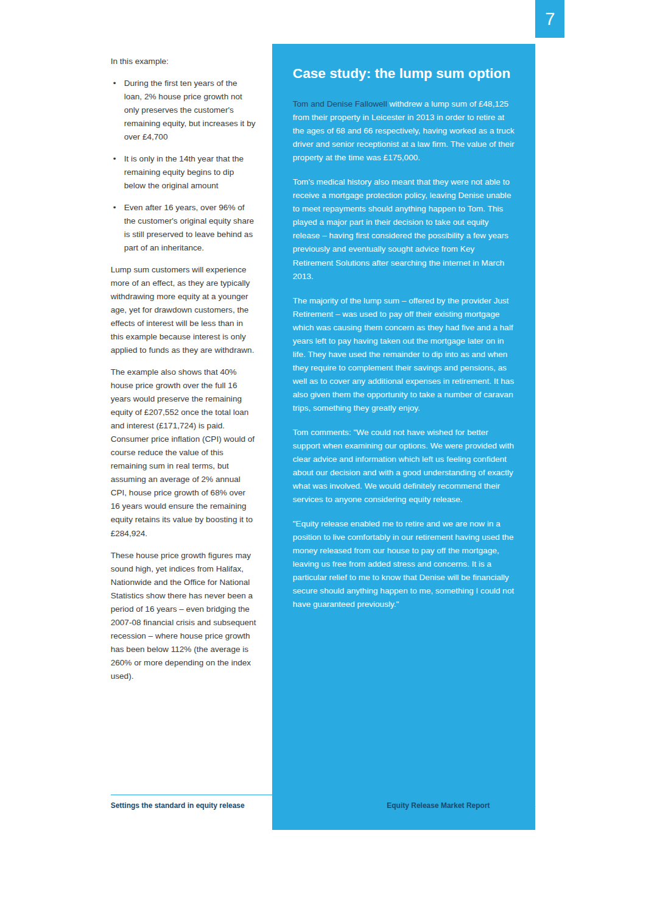7
In this example:
During the first ten years of the loan, 2% house price growth not only preserves the customer's remaining equity, but increases it by over £4,700
It is only in the 14th year that the remaining equity begins to dip below the original amount
Even after 16 years, over 96% of the customer's original equity share is still preserved to leave behind as part of an inheritance.
Lump sum customers will experience more of an effect, as they are typically withdrawing more equity at a younger age, yet for drawdown customers, the effects of interest will be less than in this example because interest is only applied to funds as they are withdrawn.
The example also shows that 40% house price growth over the full 16 years would preserve the remaining equity of £207,552 once the total loan and interest (£171,724) is paid. Consumer price inflation (CPI) would of course reduce the value of this remaining sum in real terms, but assuming an average of 2% annual CPI, house price growth of 68% over 16 years would ensure the remaining equity retains its value by boosting it to £284,924.
These house price growth figures may sound high, yet indices from Halifax, Nationwide and the Office for National Statistics show there has never been a period of 16 years – even bridging the 2007-08 financial crisis and subsequent recession – where house price growth has been below 112% (the average is 260% or more depending on the index used).
Case study: the lump sum option
Tom and Denise Fallowell withdrew a lump sum of £48,125 from their property in Leicester in 2013 in order to retire at the ages of 68 and 66 respectively, having worked as a truck driver and senior receptionist at a law firm. The value of their property at the time was £175,000.
Tom's medical history also meant that they were not able to receive a mortgage protection policy, leaving Denise unable to meet repayments should anything happen to Tom. This played a major part in their decision to take out equity release – having first considered the possibility a few years previously and eventually sought advice from Key Retirement Solutions after searching the internet in March 2013.
The majority of the lump sum – offered by the provider Just Retirement – was used to pay off their existing mortgage which was causing them concern as they had five and a half years left to pay having taken out the mortgage later on in life. They have used the remainder to dip into as and when they require to complement their savings and pensions, as well as to cover any additional expenses in retirement. It has also given them the opportunity to take a number of caravan trips, something they greatly enjoy.
Tom comments: "We could not have wished for better support when examining our options. We were provided with clear advice and information which left us feeling confident about our decision and with a good understanding of exactly what was involved. We would definitely recommend their services to anyone considering equity release.
"Equity release enabled me to retire and we are now in a position to live comfortably in our retirement having used the money released from our house to pay off the mortgage, leaving us free from added stress and concerns. It is a particular relief to me to know that Denise will be financially secure should anything happen to me, something I could not have guaranteed previously."
Settings the standard in equity release
Equity Release Market Report Autumn 2014